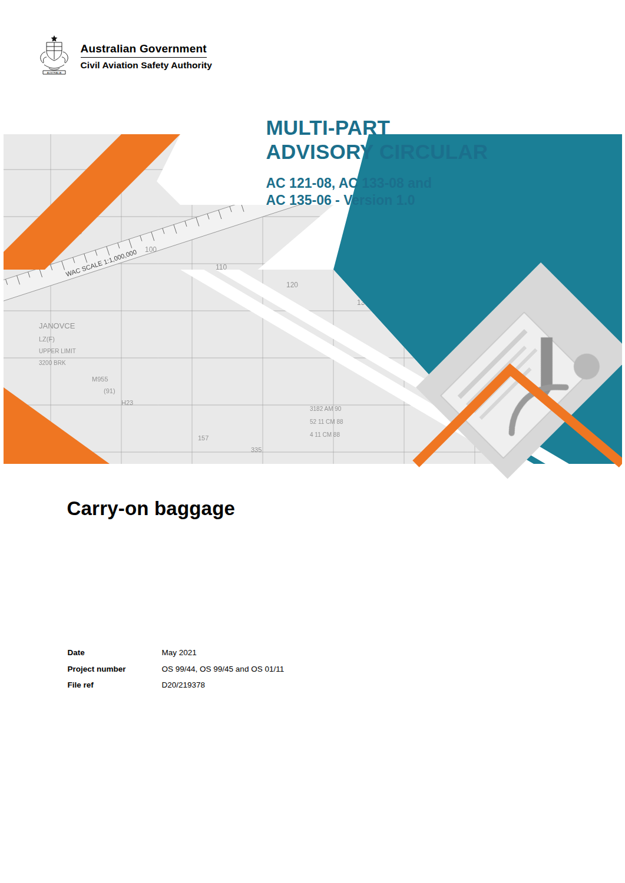AUSTRALIA
Australian Government
Civil Aviation Safety Authority
WAC SCALE 1:1,000,000 NAVIGATION JANOVCE LZ(F) UPPER LIMIT 3200 BRK M955 (91) H23 3182 AM 90 52 11 CM 88 4 11 CM 88 157 335 80 90 100 110 120 130
MULTI-PART
ADVISORY CIRCULAR
AC 121-08, AC 133-08 and
AC 135-06 - Version 1.0
Carry-on baggage
| Date | May 2021 |
| Project number | OS 99/44, OS 99/45 and OS 01/11 |
| File ref | D20/219378 |